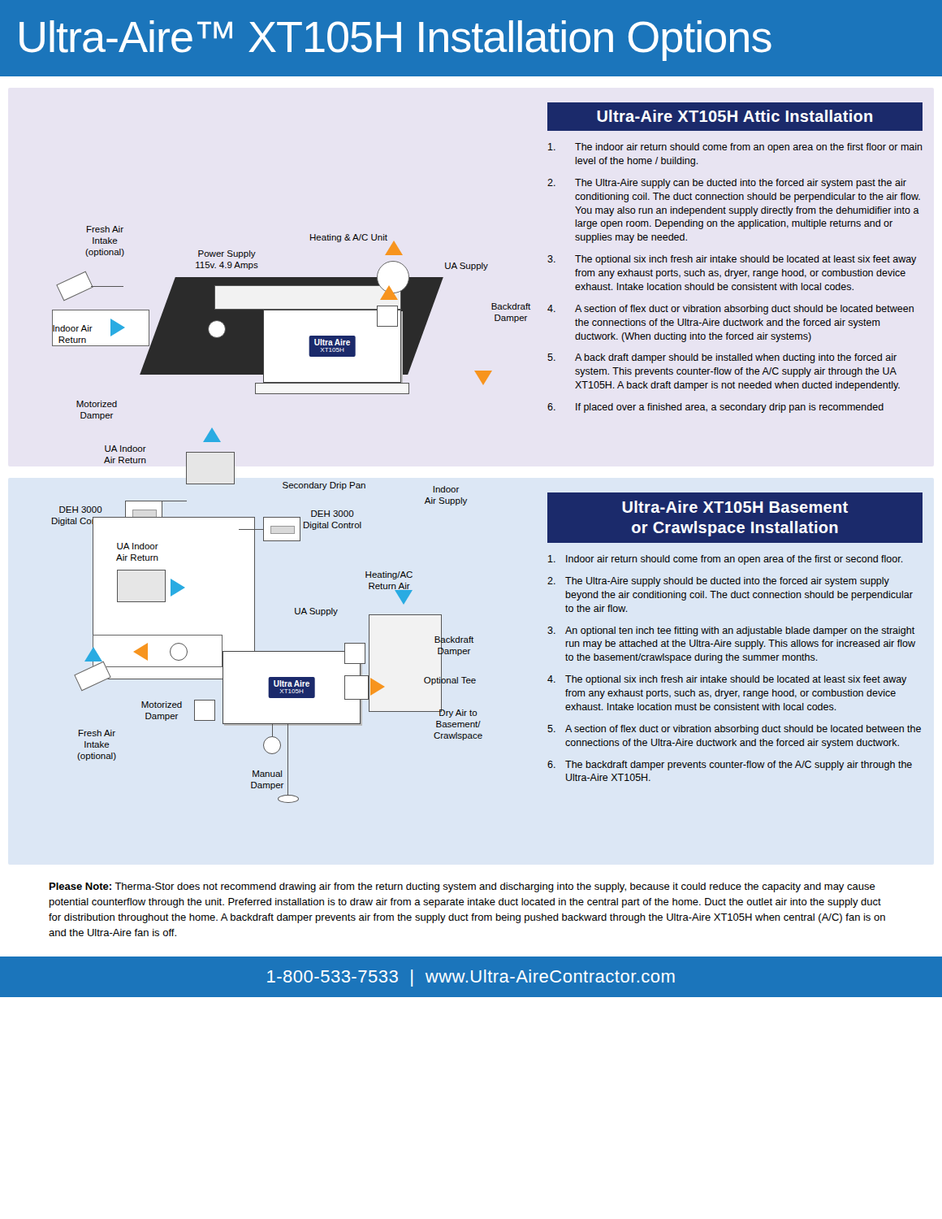Ultra-Aire™ XT105H Installation Options
Ultra Aire XT105H
Fresh Air
Intake
(optional)
Power Supply
115v. 4.9 Amps
Heating & A/C Unit
UA Supply
Backdraft
Damper
Indoor Air
Return
Motorized
Damper
UA Indoor
Air Return
DEH 3000
Digital Control
Secondary Drip Pan
Indoor
Air Supply
Ultra-Aire XT105H Attic Installation
The indoor air return should come from an open area on the first floor or main level of the home / building.
The Ultra-Aire supply can be ducted into the forced air system past the air conditioning coil. The duct connection should be perpendicular to the air flow. You may also run an independent supply directly from the dehumidifier into a large open room. Depending on the application, multiple returns and or supplies may be needed.
The optional six inch fresh air intake should be located at least six feet away from any exhaust ports, such as, dryer, range hood, or combustion device exhaust. Intake location should be consistent with local codes.
A section of flex duct or vibration absorbing duct should be located between the connections of the Ultra-Aire ductwork and the forced air system ductwork. (When ducting into the forced air systems)
A back draft damper should be installed when ducting into the forced air system. This prevents counter-flow of the A/C supply air through the UA XT105H. A back draft damper is not needed when ducted independently.
If placed over a finished area, a secondary drip pan is recommended
Ultra Aire XT105H
DEH 3000
Digital Control
UA Indoor
Air Return
Heating/AC
Return Air
UA Supply
Backdraft
Damper
Optional Tee
Dry Air to
Basement/
Crawlspace
Motorized
Damper
Fresh Air
Intake
(optional)
Manual
Damper
Ultra-Aire XT105H Basement
or Crawlspace Installation
Indoor air return should come from an open area of the first or second floor.
The Ultra-Aire supply should be ducted into the forced air system supply beyond the air conditioning coil. The duct connection should be perpendicular to the air flow.
An optional ten inch tee fitting with an adjustable blade damper on the straight run may be attached at the Ultra-Aire supply. This allows for increased air flow to the basement/crawlspace during the summer months.
The optional six inch fresh air intake should be located at least six feet away from any exhaust ports, such as, dryer, range hood, or combustion device exhaust. Intake location must be consistent with local codes.
A section of flex duct or vibration absorbing duct should be located between the connections of the Ultra-Aire ductwork and the forced air system ductwork.
The backdraft damper prevents counter-flow of the A/C supply air through the Ultra-Aire XT105H.
Please Note: Therma-Stor does not recommend drawing air from the return ducting system and discharging into the supply, because it could reduce the capacity and may cause potential counterflow through the unit. Preferred installation is to draw air from a separate intake duct located in the central part of the home. Duct the outlet air into the supply duct for distribution throughout the home. A backdraft damper prevents air from the supply duct from being pushed backward through the Ultra-Aire XT105H when central (A/C) fan is on and the Ultra-Aire fan is off.
1-800-533-7533 | www.Ultra-AireContractor.com